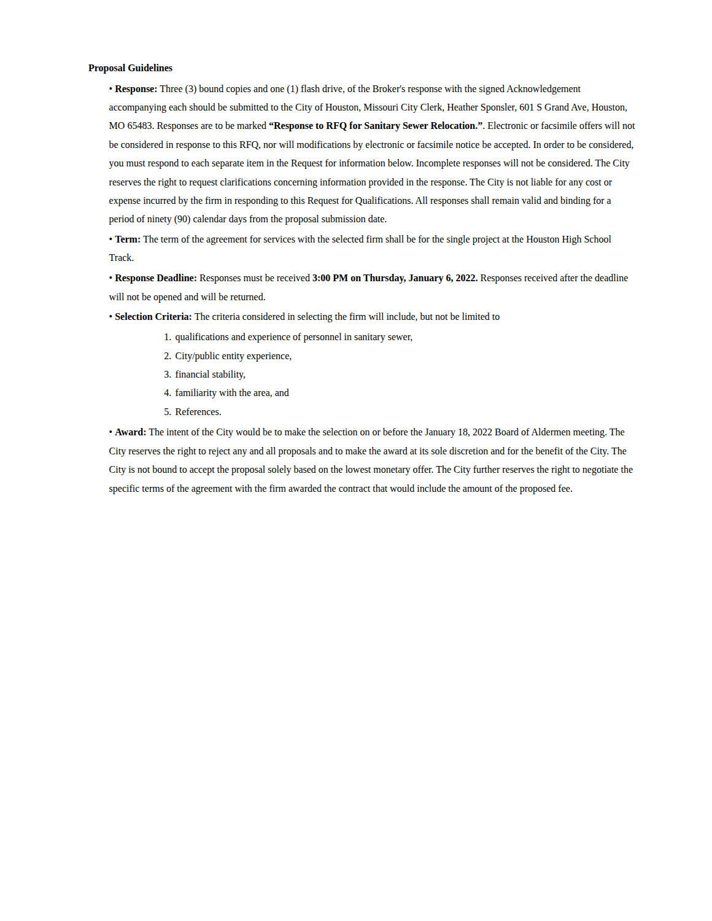Proposal Guidelines
• Response: Three (3) bound copies and one (1) flash drive, of the Broker's response with the signed Acknowledgement accompanying each should be submitted to the City of Houston, Missouri City Clerk, Heather Sponsler, 601 S Grand Ave, Houston, MO 65483. Responses are to be marked “Response to RFQ for Sanitary Sewer Relocation.”. Electronic or facsimile offers will not be considered in response to this RFQ, nor will modifications by electronic or facsimile notice be accepted. In order to be considered, you must respond to each separate item in the Request for information below. Incomplete responses will not be considered. The City reserves the right to request clarifications concerning information provided in the response. The City is not liable for any cost or expense incurred by the firm in responding to this Request for Qualifications. All responses shall remain valid and binding for a period of ninety (90) calendar days from the proposal submission date.
• Term: The term of the agreement for services with the selected firm shall be for the single project at the Houston High School Track.
• Response Deadline: Responses must be received 3:00 PM on Thursday, January 6, 2022. Responses received after the deadline will not be opened and will be returned.
• Selection Criteria: The criteria considered in selecting the firm will include, but not be limited to
qualifications and experience of personnel in sanitary sewer,
City/public entity experience,
financial stability,
familiarity with the area, and
References.
• Award: The intent of the City would be to make the selection on or before the January 18, 2022 Board of Aldermen meeting. The City reserves the right to reject any and all proposals and to make the award at its sole discretion and for the benefit of the City. The City is not bound to accept the proposal solely based on the lowest monetary offer. The City further reserves the right to negotiate the specific terms of the agreement with the firm awarded the contract that would include the amount of the proposed fee.